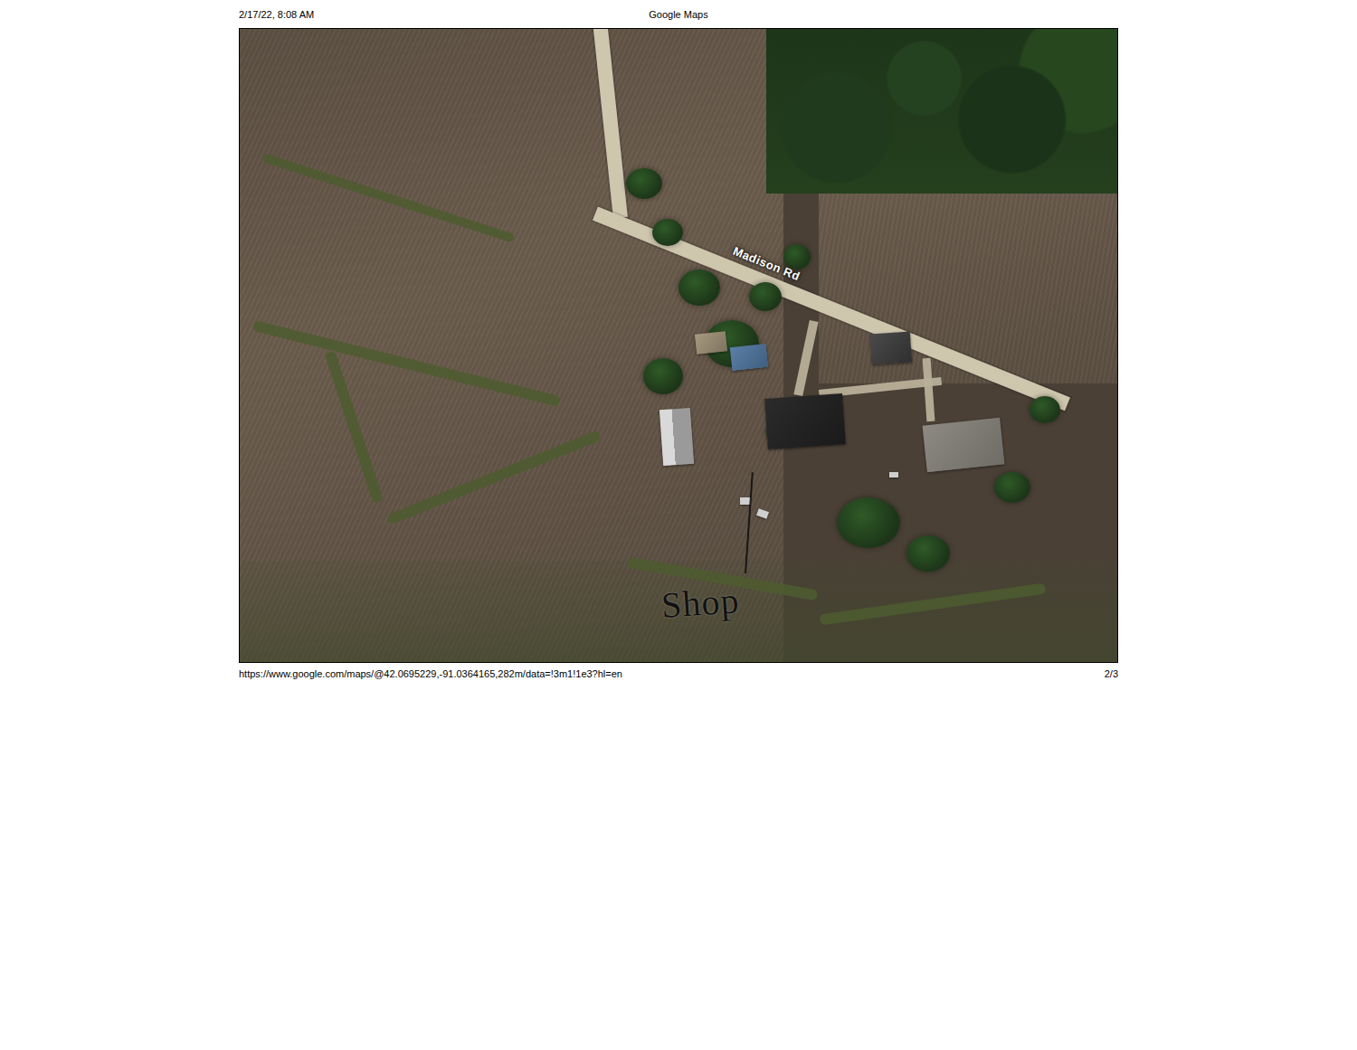2/17/22, 8:08 AM
Google Maps
Madison Rd
Shop
https://www.google.com/maps/@42.0695229,-91.0364165,282m/data=!3m1!1e3?hl=en
2/3